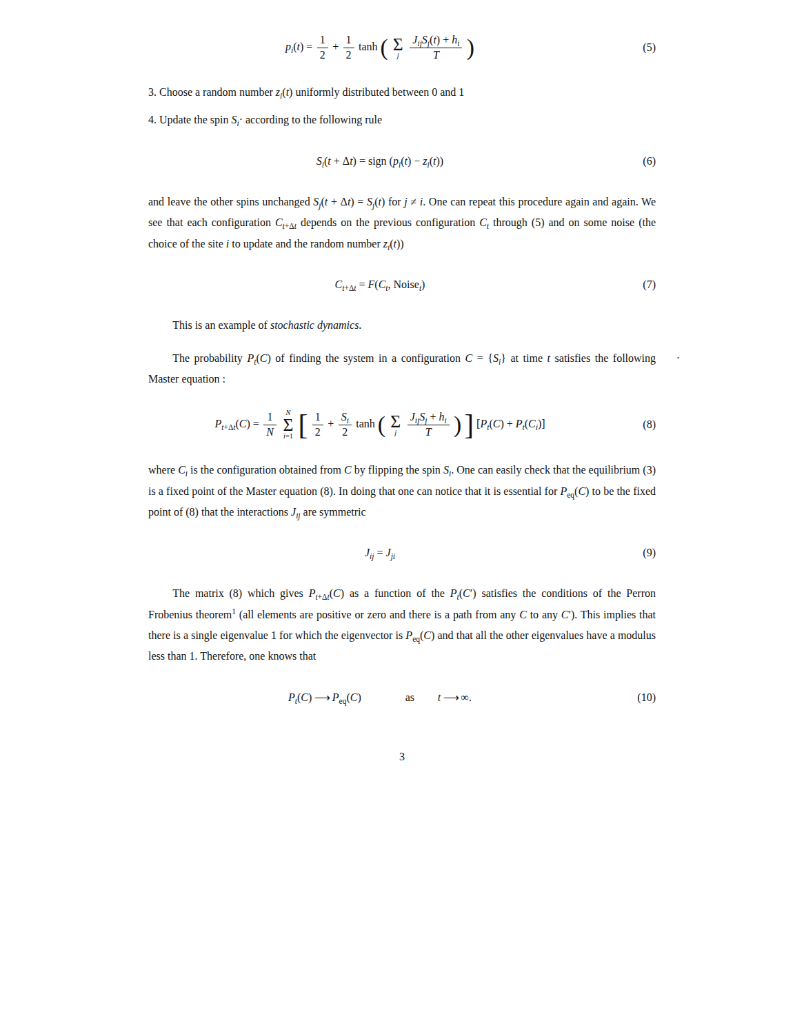pi(t) = 12 + 12 tanh ( Σj JijSj(t) + hi T )
(5)
3. Choose a random number zi(t) uniformly distributed between 0 and 1
4. Update the spin Si· according to the following rule
Si(t + Δt) = sign (pi(t) − zi(t))
(6)
and leave the other spins unchanged Sj(t + Δt) = Sj(t) for j ≠ i. One can repeat this procedure again and again. We see that each configuration Ct+Δt depends on the previous configuration Ct through (5) and on some noise (the choice of the site i to update and the random number zi(t))
Ct+Δt = F(Ct, Noiset)
(7)
This is an example of stochastic dynamics.
The probability Pt(C) of finding the system in a configuration C = {Si} at time t satisfies the · following Master equation :
Pt+Δt(C) = 1 N NΣi=1 [ 12 + Si 2 tanh ( Σj JijSj + hi T ) ] [Pt(C) + Pt(Ci)]
(8)
where Ci is the configuration obtained from C by flipping the spin Si. One can easily check that the equilibrium (3) is a fixed point of the Master equation (8). In doing that one can notice that it is essential for Peq(C) to be the fixed point of (8) that the interactions Jij are symmetric
Jij = Jji
(9)
The matrix (8) which gives Pt+Δt(C) as a function of the Pt(C′) satisfies the conditions of the Perron Frobenius theorem1 (all elements are positive or zero and there is a path from any C to any C′). This implies that there is a single eigenvalue 1 for which the eigenvector is Peq(C) and that all the other eigenvalues have a modulus less than 1. Therefore, one knows that
Pt(C) ⟶ Peq(C) as t ⟶ ∞.
(10)
3